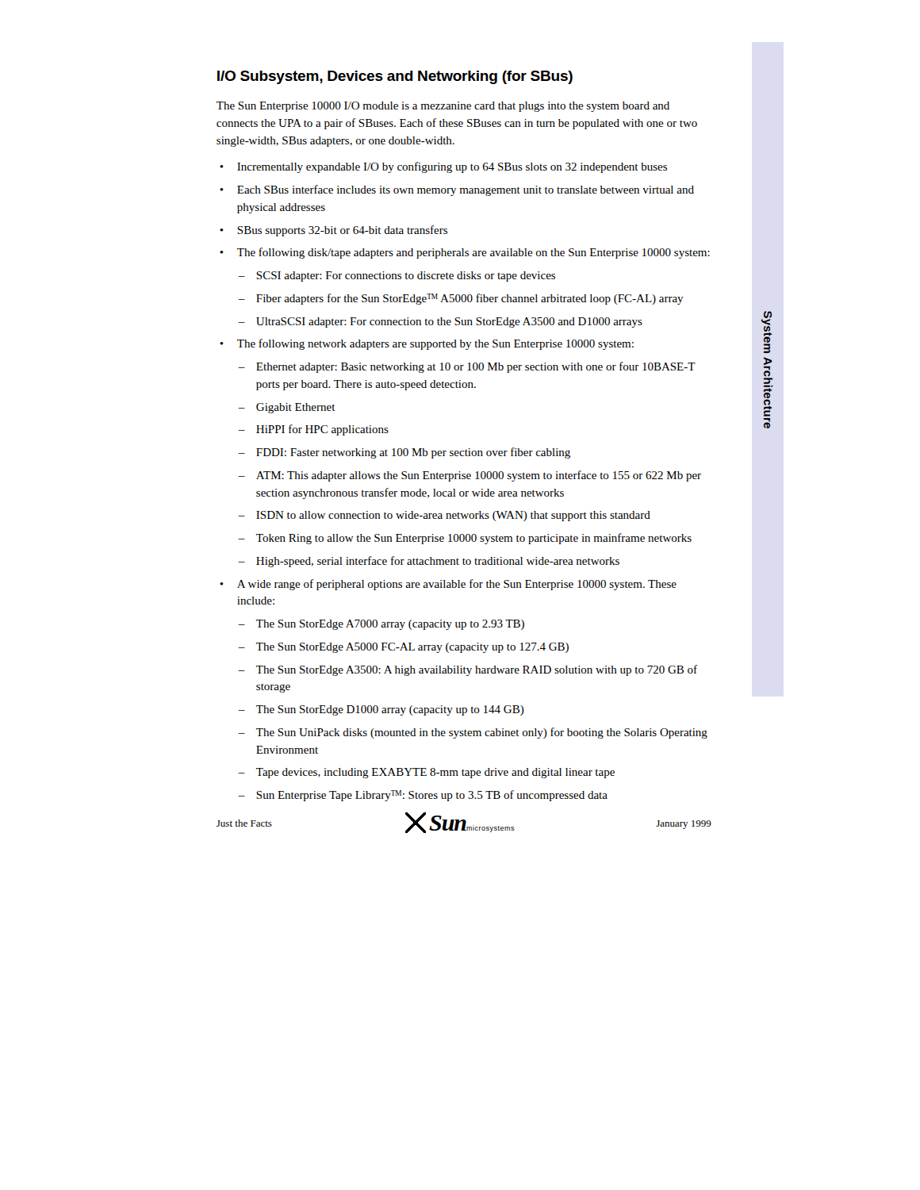System Architecture
I/O Subsystem, Devices and Networking (for SBus)
The Sun Enterprise 10000 I/O module is a mezzanine card that plugs into the system board and connects the UPA to a pair of SBuses. Each of these SBuses can in turn be populated with one or two single-width, SBus adapters, or one double-width.
Incrementally expandable I/O by configuring up to 64 SBus slots on 32 independent buses
Each SBus interface includes its own memory management unit to translate between virtual and physical addresses
SBus supports 32-bit or 64-bit data transfers
The following disk/tape adapters and peripherals are available on the Sun Enterprise 10000 system:
SCSI adapter: For connections to discrete disks or tape devices
Fiber adapters for the Sun StorEdgeTM A5000 fiber channel arbitrated loop (FC-AL) array
UltraSCSI adapter: For connection to the Sun StorEdge A3500 and D1000 arrays
The following network adapters are supported by the Sun Enterprise 10000 system:
Ethernet adapter: Basic networking at 10 or 100 Mb per section with one or four 10BASE-T ports per board. There is auto-speed detection.
Gigabit Ethernet
HiPPI for HPC applications
FDDI: Faster networking at 100 Mb per section over fiber cabling
ATM: This adapter allows the Sun Enterprise 10000 system to interface to 155 or 622 Mb per section asynchronous transfer mode, local or wide area networks
ISDN to allow connection to wide-area networks (WAN) that support this standard
Token Ring to allow the Sun Enterprise 10000 system to participate in mainframe networks
High-speed, serial interface for attachment to traditional wide-area networks
A wide range of peripheral options are available for the Sun Enterprise 10000 system. These include:
The Sun StorEdge A7000 array (capacity up to 2.93 TB)
The Sun StorEdge A5000 FC-AL array (capacity up to 127.4 GB)
The Sun StorEdge A3500: A high availability hardware RAID solution with up to 720 GB of storage
The Sun StorEdge D1000 array (capacity up to 144 GB)
The Sun UniPack disks (mounted in the system cabinet only) for booting the Solaris Operating Environment
Tape devices, including EXABYTE 8-mm tape drive and digital linear tape
Sun Enterprise Tape LibraryTM: Stores up to 3.5 TB of uncompressed data
Sun microsystems
Just the Facts
January 1999